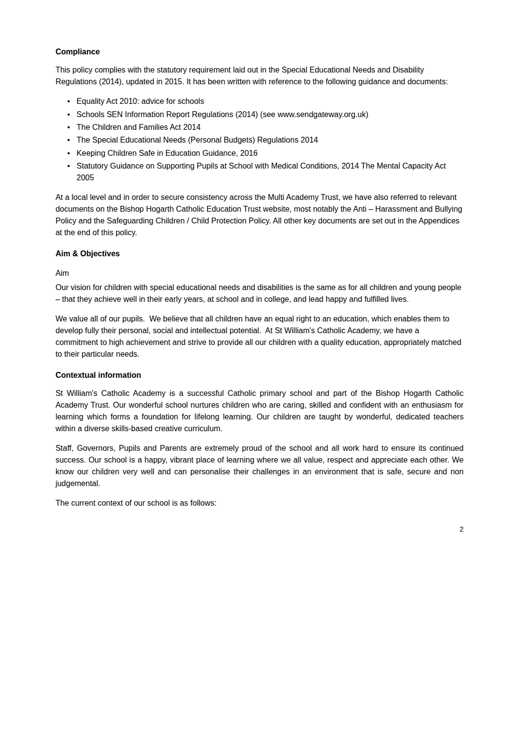Compliance
This policy complies with the statutory requirement laid out in the Special Educational Needs and Disability Regulations (2014), updated in 2015. It has been written with reference to the following guidance and documents:
Equality Act 2010: advice for schools
Schools SEN Information Report Regulations (2014) (see www.sendgateway.org.uk)
The Children and Families Act 2014
The Special Educational Needs (Personal Budgets) Regulations 2014
Keeping Children Safe in Education Guidance, 2016
Statutory Guidance on Supporting Pupils at School with Medical Conditions, 2014 The Mental Capacity Act 2005
At a local level and in order to secure consistency across the Multi Academy Trust, we have also referred to relevant documents on the Bishop Hogarth Catholic Education Trust website, most notably the Anti – Harassment and Bullying Policy and the Safeguarding Children / Child Protection Policy. All other key documents are set out in the Appendices at the end of this policy.
Aim & Objectives
Aim
Our vision for children with special educational needs and disabilities is the same as for all children and young people – that they achieve well in their early years, at school and in college, and lead happy and fulfilled lives.
We value all of our pupils. We believe that all children have an equal right to an education, which enables them to develop fully their personal, social and intellectual potential. At St William's Catholic Academy, we have a commitment to high achievement and strive to provide all our children with a quality education, appropriately matched to their particular needs.
Contextual information
St William's Catholic Academy is a successful Catholic primary school and part of the Bishop Hogarth Catholic Academy Trust. Our wonderful school nurtures children who are caring, skilled and confident with an enthusiasm for learning which forms a foundation for lifelong learning. Our children are taught by wonderful, dedicated teachers within a diverse skills-based creative curriculum.
Staff, Governors, Pupils and Parents are extremely proud of the school and all work hard to ensure its continued success. Our school is a happy, vibrant place of learning where we all value, respect and appreciate each other. We know our children very well and can personalise their challenges in an environment that is safe, secure and non judgemental.
The current context of our school is as follows:
2